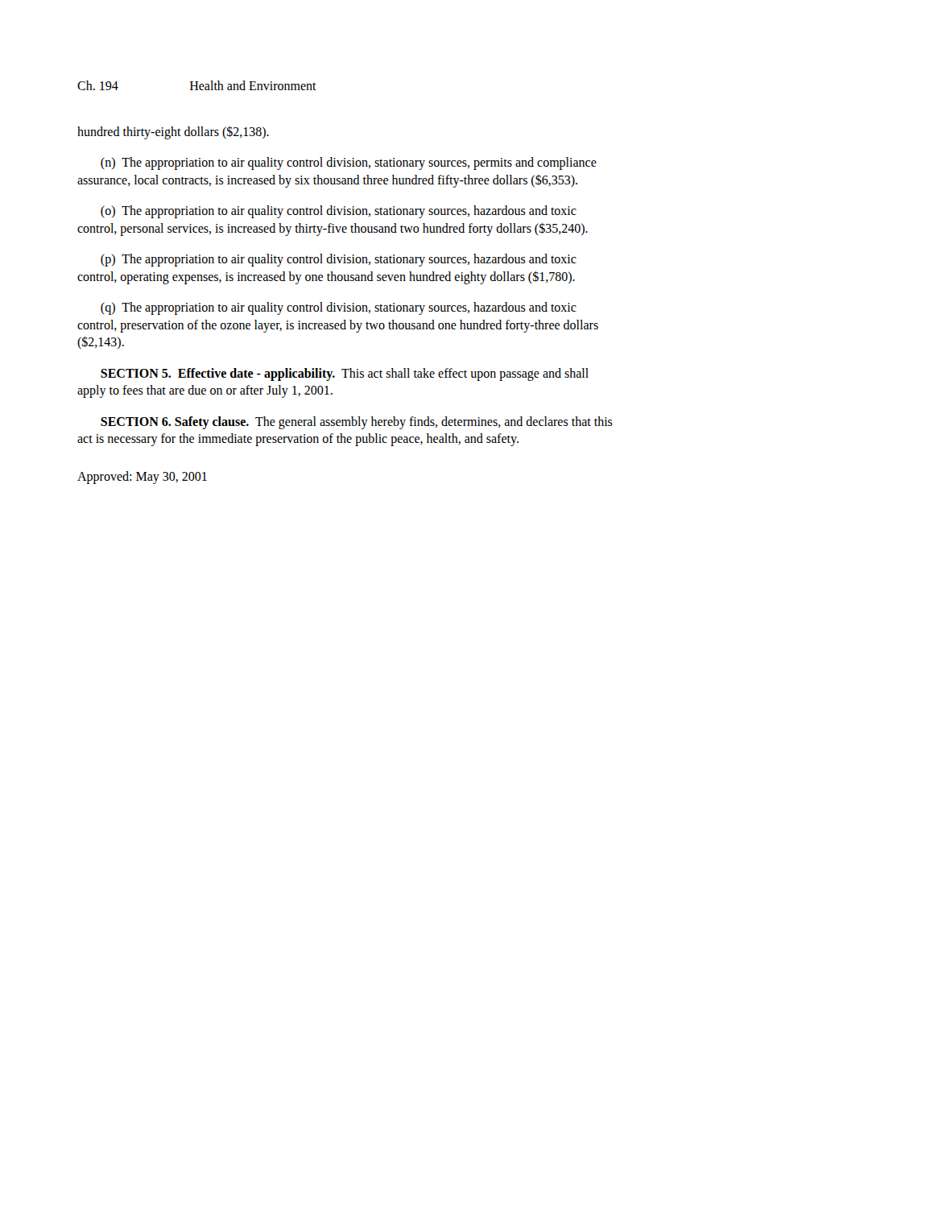Ch. 194
Health and Environment
hundred thirty-eight dollars ($2,138).
(n) The appropriation to air quality control division, stationary sources, permits and compliance assurance, local contracts, is increased by six thousand three hundred fifty-three dollars ($6,353).
(o) The appropriation to air quality control division, stationary sources, hazardous and toxic control, personal services, is increased by thirty-five thousand two hundred forty dollars ($35,240).
(p) The appropriation to air quality control division, stationary sources, hazardous and toxic control, operating expenses, is increased by one thousand seven hundred eighty dollars ($1,780).
(q) The appropriation to air quality control division, stationary sources, hazardous and toxic control, preservation of the ozone layer, is increased by two thousand one hundred forty-three dollars ($2,143).
SECTION 5. Effective date - applicability. This act shall take effect upon passage and shall apply to fees that are due on or after July 1, 2001.
SECTION 6. Safety clause. The general assembly hereby finds, determines, and declares that this act is necessary for the immediate preservation of the public peace, health, and safety.
Approved: May 30, 2001